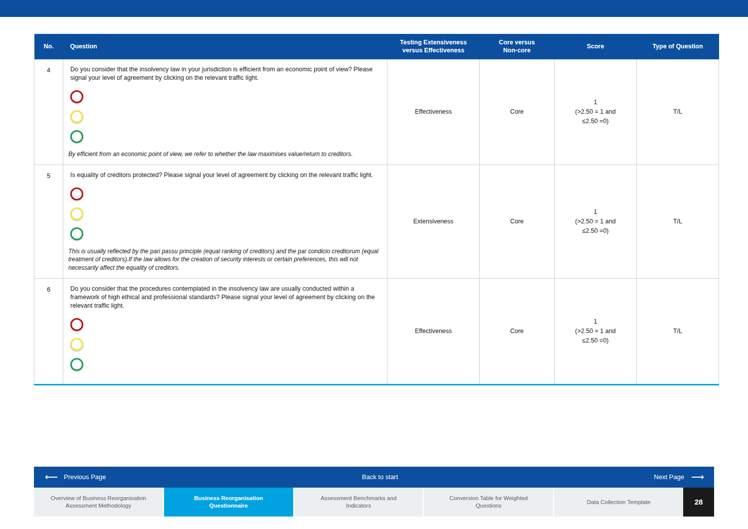| No. | Question | Testing Extensiveness versus Effectiveness | Core versus Non-core | Score | Type of Question |
| --- | --- | --- | --- | --- | --- |
| 4 | Do you consider that the insolvency law in your jurisdiction is efficient from an economic point of view? Please signal your level of agreement by clicking on the relevant traffic light. By efficient from an economic point of view, we refer to whether the law maximises value/return to creditors. | Effectiveness | Core | 1 (>2.50 = 1 and ≤2.50 =0) | T/L |
| 5 | Is equality of creditors protected? Please signal your level of agreement by clicking on the relevant traffic light. This is usually reflected by the pari passu principle (equal ranking of creditors) and the par condicio creditorum (equal treatment of creditors).If the law allows for the creation of security interests or certain preferences, this will not necessarily affect the equality of creditors. | Extensiveness | Core | 1 (>2.50 = 1 and ≤2.50 =0) | T/L |
| 6 | Do you consider that the procedures contemplated in the insolvency law are usually conducted within a framework of high ethical and professional standards? Please signal your level of agreement by clicking on the relevant traffic light. | Effectiveness | Core | 1 (>2.50 = 1 and ≤2.50 =0) | T/L |
⟵ Previous Page Back to start Next Page ⟶
Overview of Business Reorganisation
Assessment Methodology
Business Reorganisation
Questionnaire
Assessment Benchmarks and
Indicators
Conversion Table for Weighted
Questions
Data Collection Template
28